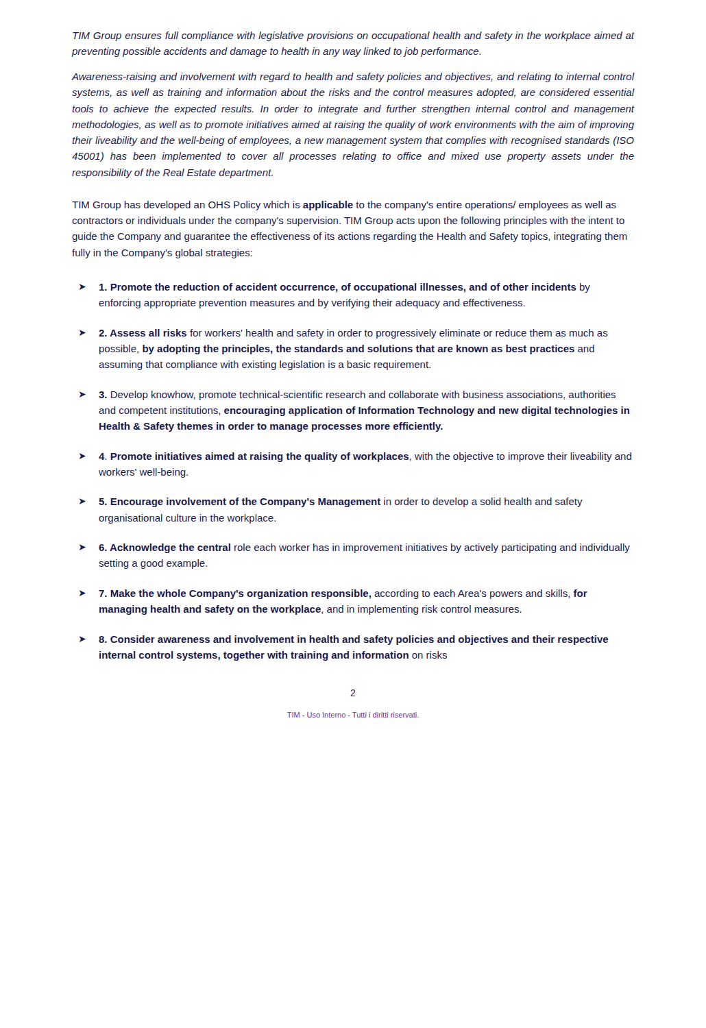TIM Group ensures full compliance with legislative provisions on occupational health and safety in the workplace aimed at preventing possible accidents and damage to health in any way linked to job performance.
Awareness-raising and involvement with regard to health and safety policies and objectives, and relating to internal control systems, as well as training and information about the risks and the control measures adopted, are considered essential tools to achieve the expected results. In order to integrate and further strengthen internal control and management methodologies, as well as to promote initiatives aimed at raising the quality of work environments with the aim of improving their liveability and the well-being of employees, a new management system that complies with recognised standards (ISO 45001) has been implemented to cover all processes relating to office and mixed use property assets under the responsibility of the Real Estate department.
TIM Group has developed an OHS Policy which is applicable to the company's entire operations/ employees as well as contractors or individuals under the company's supervision. TIM Group acts upon the following principles with the intent to guide the Company and guarantee the effectiveness of its actions regarding the Health and Safety topics, integrating them fully in the Company's global strategies:
1. Promote the reduction of accident occurrence, of occupational illnesses, and of other incidents by enforcing appropriate prevention measures and by verifying their adequacy and effectiveness.
2. Assess all risks for workers' health and safety in order to progressively eliminate or reduce them as much as possible, by adopting the principles, the standards and solutions that are known as best practices and assuming that compliance with existing legislation is a basic requirement.
3. Develop knowhow, promote technical-scientific research and collaborate with business associations, authorities and competent institutions, encouraging application of Information Technology and new digital technologies in Health & Safety themes in order to manage processes more efficiently.
4. Promote initiatives aimed at raising the quality of workplaces, with the objective to improve their liveability and workers' well-being.
5. Encourage involvement of the Company's Management in order to develop a solid health and safety organisational culture in the workplace.
6. Acknowledge the central role each worker has in improvement initiatives by actively participating and individually setting a good example.
7. Make the whole Company's organization responsible, according to each Area's powers and skills, for managing health and safety on the workplace, and in implementing risk control measures.
8. Consider awareness and involvement in health and safety policies and objectives and their respective internal control systems, together with training and information on risks
2
TIM - Uso Interno - Tutti i diritti riservati.